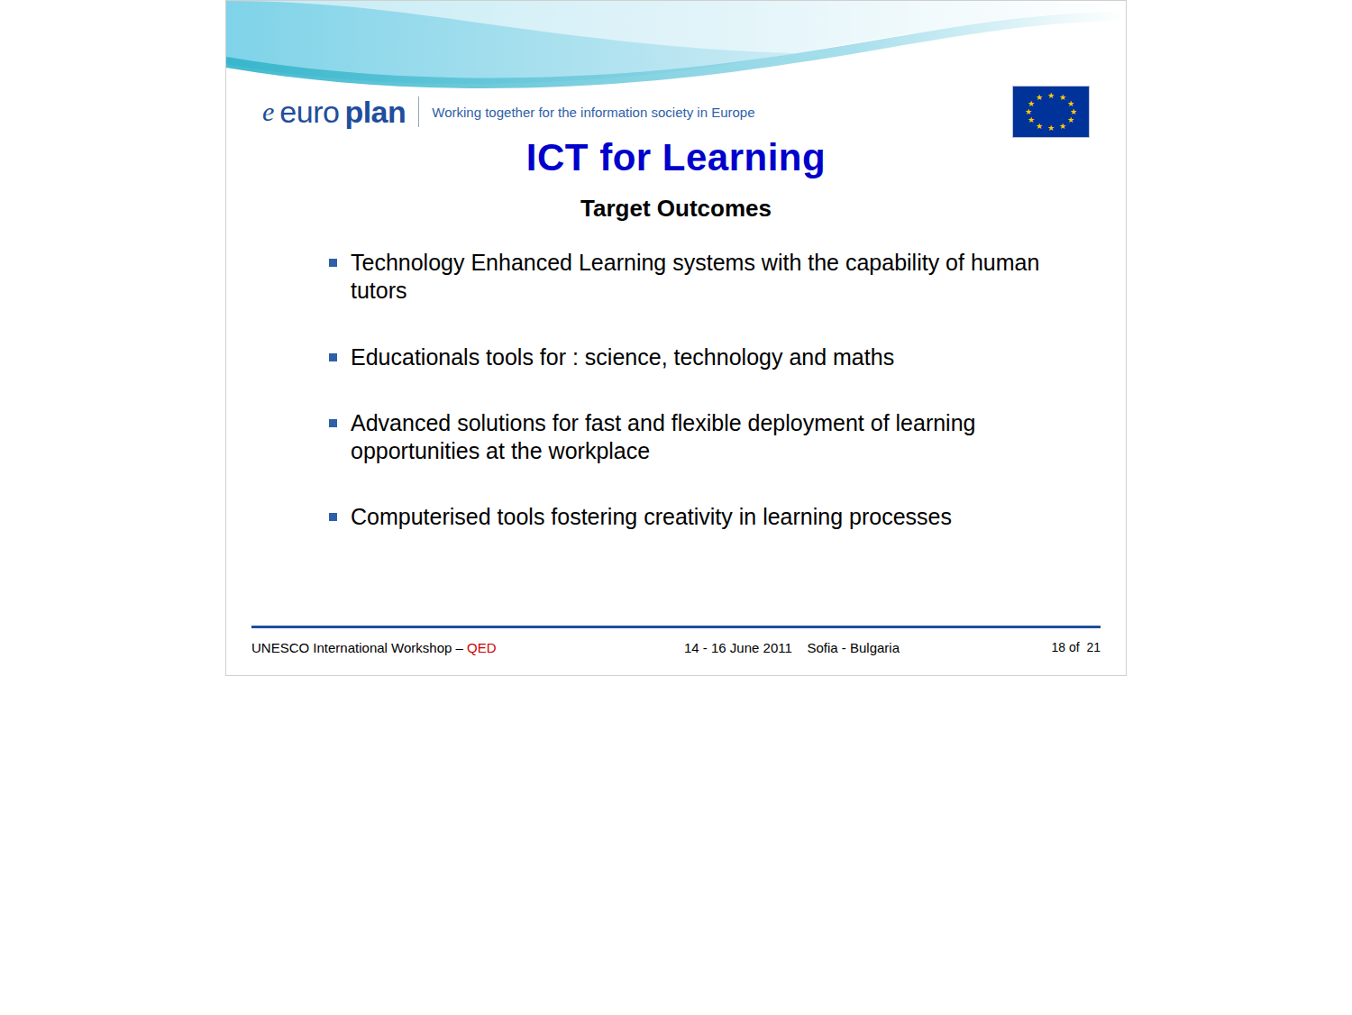eeuro plan
Working together for the information society in Europe
★ ★ ★ ★ ★ ★ ★ ★ ★ ★ ★ ★
ICT for Learning
Target Outcomes
Technology Enhanced Learning systems with the capability of human tutors
Educationals tools for : science, technology and maths
Advanced solutions for fast and flexible deployment of learning opportunities at the workplace
Computerised tools fostering creativity in learning processes
UNESCO International Workshop – QED
14 - 16 June 2011 Sofia - Bulgaria
18 of 21